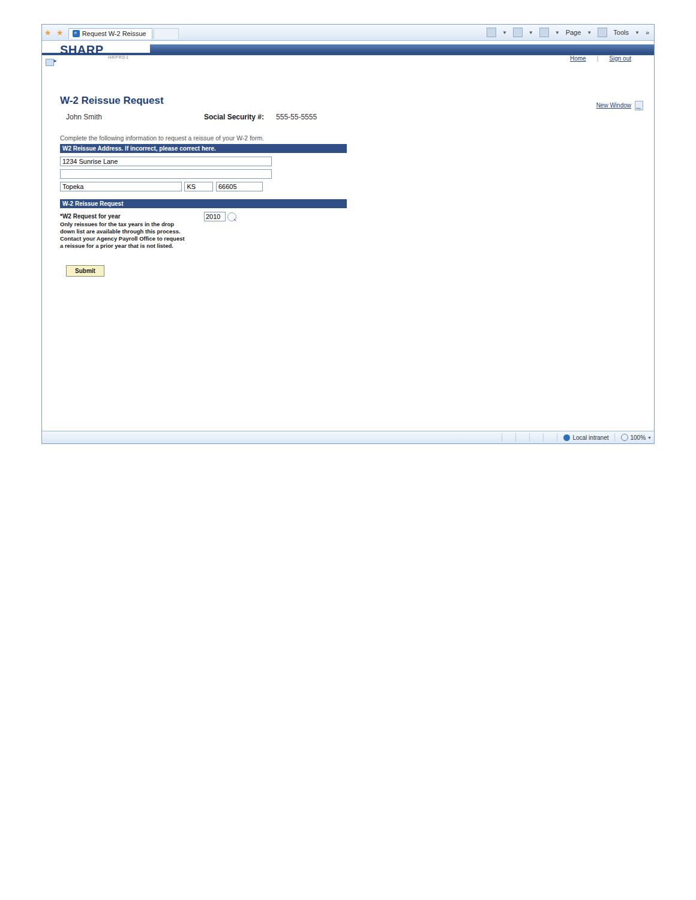★ ★
Request W-2 Reissue
▼ ▼ ▼ Page▼ Tools▼ »
SHARP
HRPRD1
Home|Sign out
New Window
W-2 Reissue Request
John Smith
Social Security #:
555-55-5555
Complete the following information to request a reissue of your W-2 form.
W2 Reissue Address. If incorrect, please correct here.
W-2 Reissue Request
*W2 Request for year
Only reissues for the tax years in the drop down list are available through this process. Contact your Agency Payroll Office to request a reissue for a prior year that is not listed.
Submit
Local intranet
100%▼